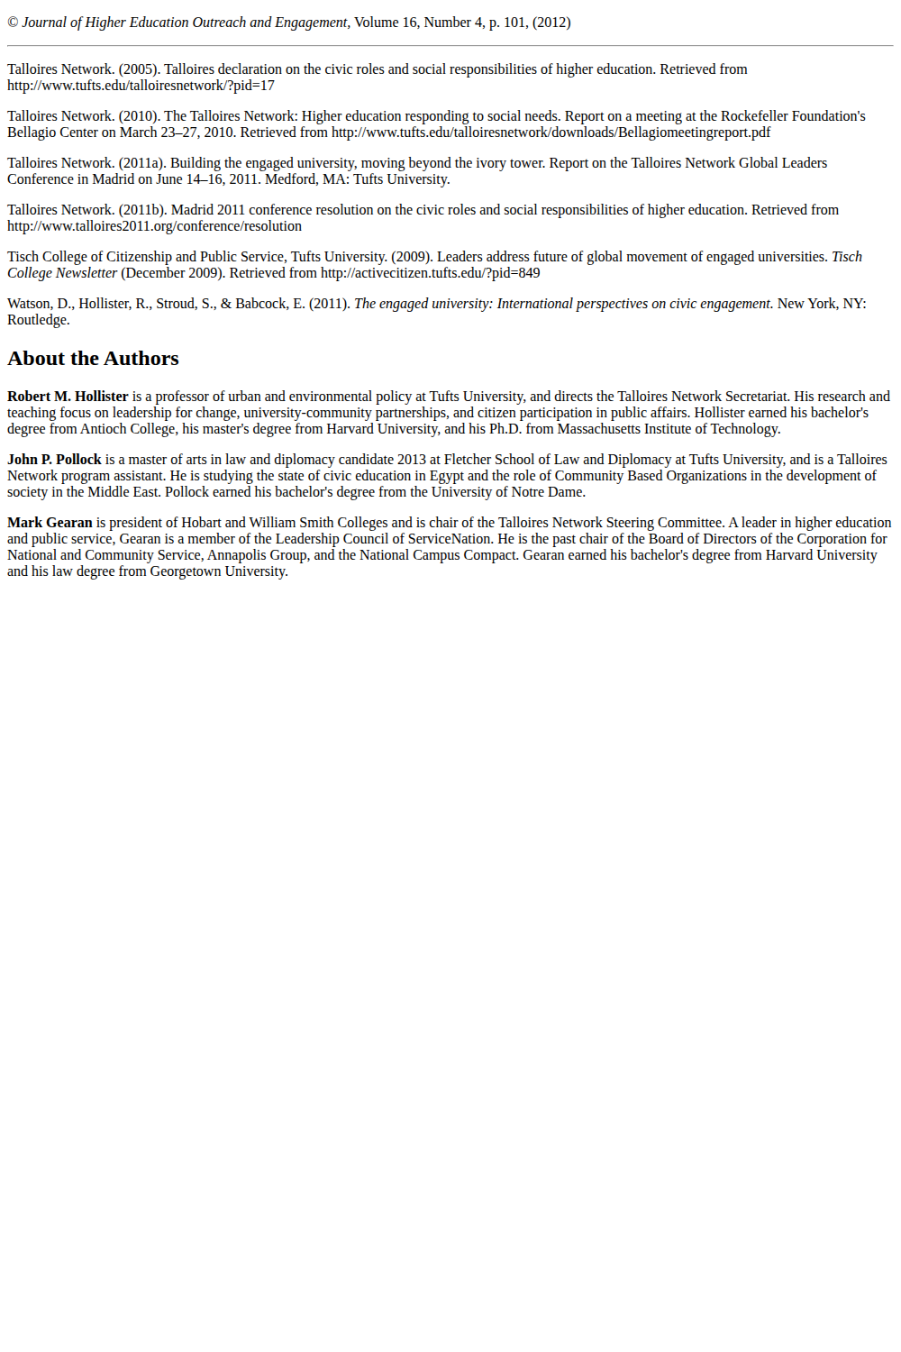© Journal of Higher Education Outreach and Engagement, Volume 16, Number 4, p. 101, (2012)
Talloires Network. (2005). Talloires declaration on the civic roles and social responsibilities of higher education. Retrieved from http://www.tufts.edu/talloiresnetwork/?pid=17
Talloires Network. (2010). The Talloires Network: Higher education responding to social needs. Report on a meeting at the Rockefeller Foundation's Bellagio Center on March 23–27, 2010. Retrieved from http://www.tufts.edu/talloiresnetwork/downloads/Bellagiomeetingreport.pdf
Talloires Network. (2011a). Building the engaged university, moving beyond the ivory tower. Report on the Talloires Network Global Leaders Conference in Madrid on June 14–16, 2011. Medford, MA: Tufts University.
Talloires Network. (2011b). Madrid 2011 conference resolution on the civic roles and social responsibilities of higher education. Retrieved from http://www.talloires2011.org/conference/resolution
Tisch College of Citizenship and Public Service, Tufts University. (2009). Leaders address future of global movement of engaged universities. Tisch College Newsletter (December 2009). Retrieved from http://activecitizen.tufts.edu/?pid=849
Watson, D., Hollister, R., Stroud, S., & Babcock, E. (2011). The engaged university: International perspectives on civic engagement. New York, NY: Routledge.
About the Authors
Robert M. Hollister is a professor of urban and environmental policy at Tufts University, and directs the Talloires Network Secretariat. His research and teaching focus on leadership for change, university-community partnerships, and citizen participation in public affairs. Hollister earned his bachelor's degree from Antioch College, his master's degree from Harvard University, and his Ph.D. from Massachusetts Institute of Technology.
John P. Pollock is a master of arts in law and diplomacy candidate 2013 at Fletcher School of Law and Diplomacy at Tufts University, and is a Talloires Network program assistant. He is studying the state of civic education in Egypt and the role of Community Based Organizations in the development of society in the Middle East. Pollock earned his bachelor's degree from the University of Notre Dame.
Mark Gearan is president of Hobart and William Smith Colleges and is chair of the Talloires Network Steering Committee. A leader in higher education and public service, Gearan is a member of the Leadership Council of ServiceNation. He is the past chair of the Board of Directors of the Corporation for National and Community Service, Annapolis Group, and the National Campus Compact. Gearan earned his bachelor's degree from Harvard University and his law degree from Georgetown University.